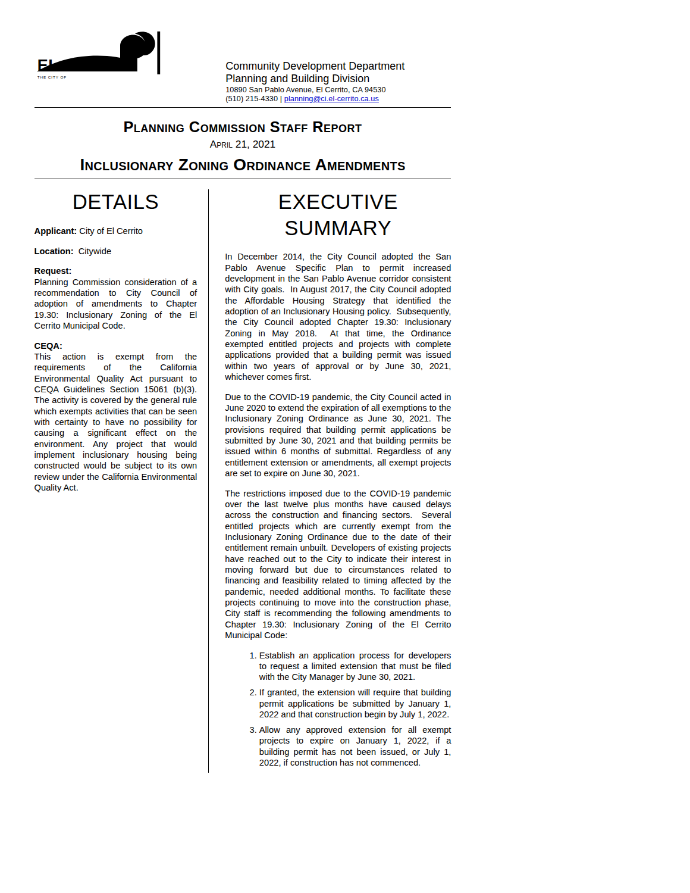THE CITY OF EL CERRITO
Community Development Department
Planning and Building Division
10890 San Pablo Avenue, El Cerrito, CA 94530
(510) 215-4330 | planning@ci.el-cerrito.ca.us
Planning Commission Staff Report
April 21, 2021
Inclusionary Zoning Ordinance Amendments
DETAILS
Applicant: City of El Cerrito
Location: Citywide
Request:
Planning Commission consideration of a recommendation to City Council of adoption of amendments to Chapter 19.30: Inclusionary Zoning of the El Cerrito Municipal Code.
CEQA:
This action is exempt from the requirements of the California Environmental Quality Act pursuant to CEQA Guidelines Section 15061 (b)(3). The activity is covered by the general rule which exempts activities that can be seen with certainty to have no possibility for causing a significant effect on the environment. Any project that would implement inclusionary housing being constructed would be subject to its own review under the California Environmental Quality Act.
EXECUTIVE SUMMARY
In December 2014, the City Council adopted the San Pablo Avenue Specific Plan to permit increased development in the San Pablo Avenue corridor consistent with City goals. In August 2017, the City Council adopted the Affordable Housing Strategy that identified the adoption of an Inclusionary Housing policy. Subsequently, the City Council adopted Chapter 19.30: Inclusionary Zoning in May 2018. At that time, the Ordinance exempted entitled projects and projects with complete applications provided that a building permit was issued within two years of approval or by June 30, 2021, whichever comes first.
Due to the COVID-19 pandemic, the City Council acted in June 2020 to extend the expiration of all exemptions to the Inclusionary Zoning Ordinance as June 30, 2021. The provisions required that building permit applications be submitted by June 30, 2021 and that building permits be issued within 6 months of submittal. Regardless of any entitlement extension or amendments, all exempt projects are set to expire on June 30, 2021.
The restrictions imposed due to the COVID-19 pandemic over the last twelve plus months have caused delays across the construction and financing sectors. Several entitled projects which are currently exempt from the Inclusionary Zoning Ordinance due to the date of their entitlement remain unbuilt. Developers of existing projects have reached out to the City to indicate their interest in moving forward but due to circumstances related to financing and feasibility related to timing affected by the pandemic, needed additional months. To facilitate these projects continuing to move into the construction phase, City staff is recommending the following amendments to Chapter 19.30: Inclusionary Zoning of the El Cerrito Municipal Code:
Establish an application process for developers to request a limited extension that must be filed with the City Manager by June 30, 2021.
If granted, the extension will require that building permit applications be submitted by January 1, 2022 and that construction begin by July 1, 2022.
Allow any approved extension for all exempt projects to expire on January 1, 2022, if a building permit has not been issued, or July 1, 2022, if construction has not commenced.